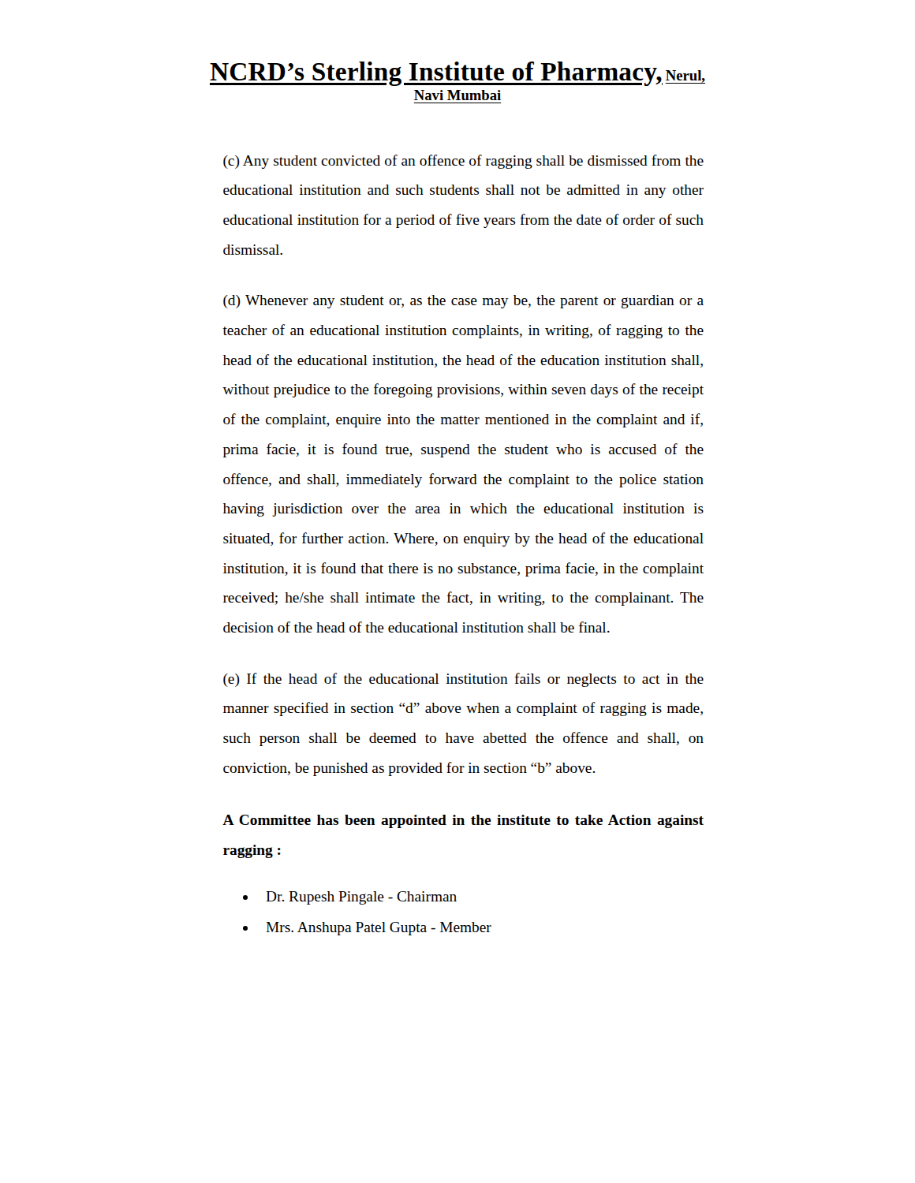NCRD’s Sterling Institute of Pharmacy, Nerul, Navi Mumbai
(c) Any student convicted of an offence of ragging shall be dismissed from the educational institution and such students shall not be admitted in any other educational institution for a period of five years from the date of order of such dismissal.
(d) Whenever any student or, as the case may be, the parent or guardian or a teacher of an educational institution complaints, in writing, of ragging to the head of the educational institution, the head of the education institution shall, without prejudice to the foregoing provisions, within seven days of the receipt of the complaint, enquire into the matter mentioned in the complaint and if, prima facie, it is found true, suspend the student who is accused of the offence, and shall, immediately forward the complaint to the police station having jurisdiction over the area in which the educational institution is situated, for further action. Where, on enquiry by the head of the educational institution, it is found that there is no substance, prima facie, in the complaint received; he/she shall intimate the fact, in writing, to the complainant. The decision of the head of the educational institution shall be final.
(e) If the head of the educational institution fails or neglects to act in the manner specified in section “d” above when a complaint of ragging is made, such person shall be deemed to have abetted the offence and shall, on conviction, be punished as provided for in section “b” above.
A Committee has been appointed in the institute to take Action against ragging :
Dr. Rupesh Pingale - Chairman
Mrs. Anshupa Patel Gupta - Member